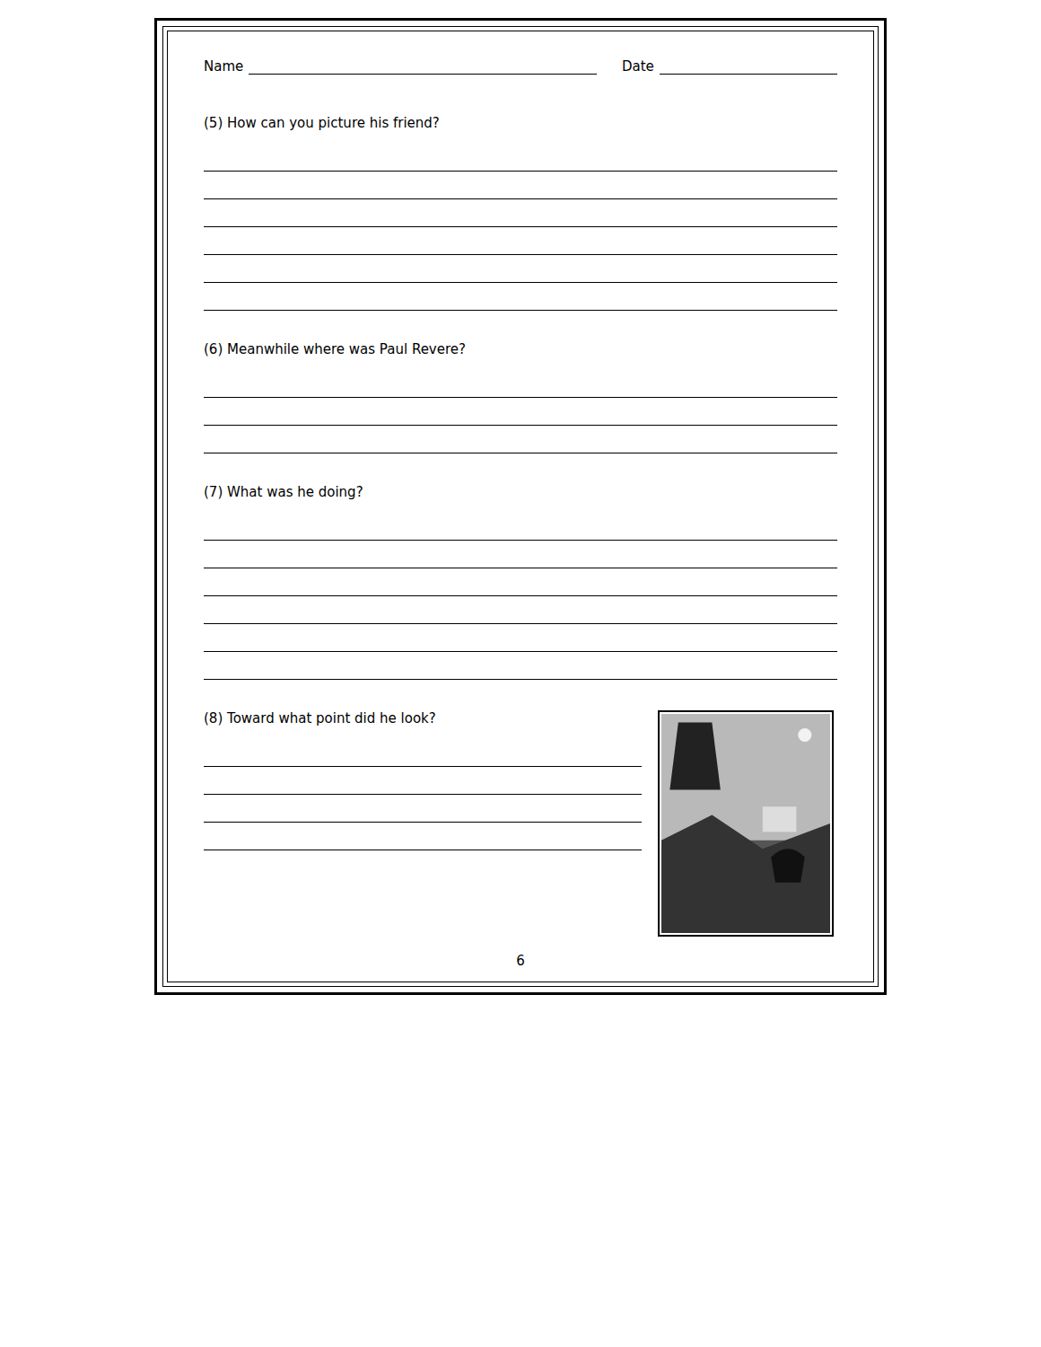Name
Date
(5) How can you picture his friend?
(6) Meanwhile where was Paul Revere?
(7) What was he doing?
(8) Toward what point did he look?
6